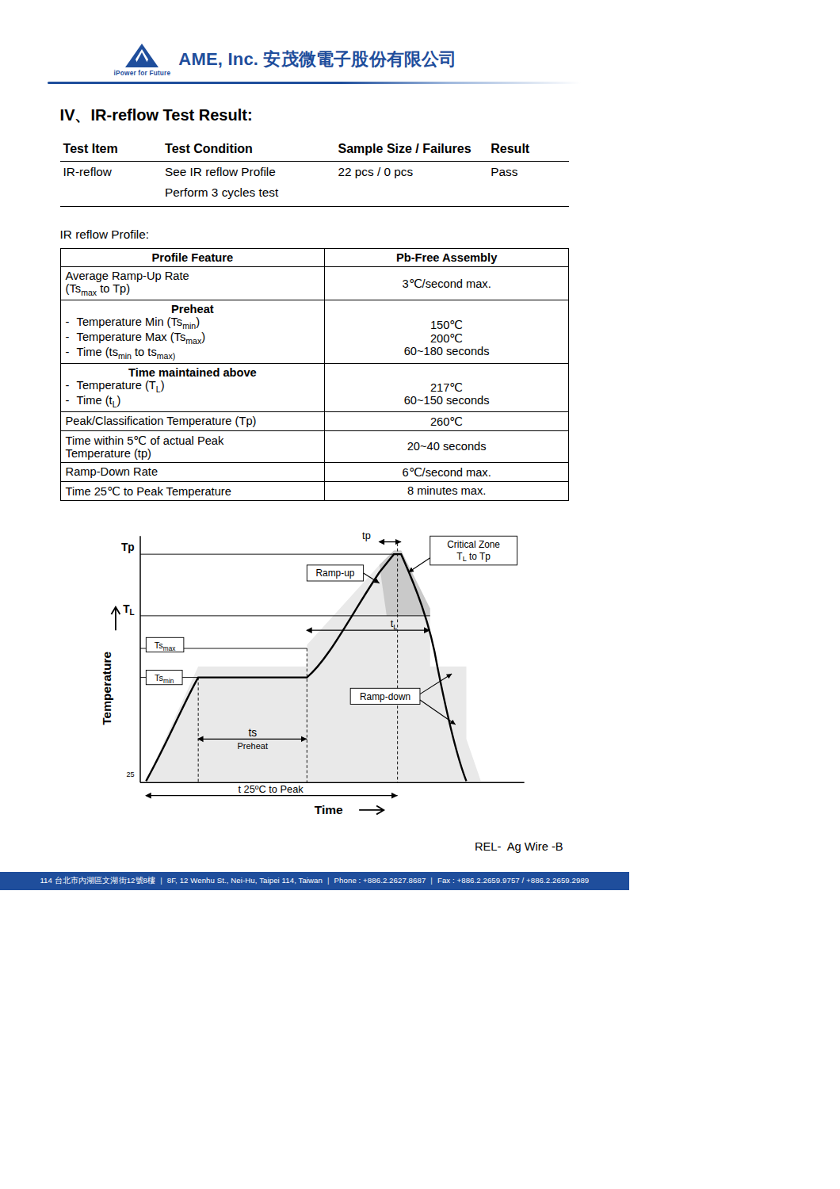iPower for Future
AME, Inc. 安茂微電子股份有限公司
IV、IR-reflow Test Result:
| Test Item | Test Condition | Sample Size / Failures | Result |
| --- | --- | --- | --- |
| IR-reflow | See IR reflow Profile | 22 pcs / 0 pcs | Pass |
| | Perform 3 cycles test | | |
IR reflow Profile:
| Profile Feature | Pb-Free Assembly |
| --- | --- |
| Average Ramp-Up Rate (Ts max to Tp) | 3℃/second max. |
| Preheat - Temperature Min (Ts min ) - Temperature Max (Ts max ) - Time (ts min to ts max) | 150℃ 200℃ 60~180 seconds |
| Time maintained above - Temperature (T L ) - Time (t L ) | 217℃ 60~150 seconds |
| Peak/Classification Temperature (Tp) | 260℃ |
| Time within 5℃ of actual Peak Temperature (tp) | 20~40 seconds |
| Ramp-Down Rate | 6℃/second max. |
| Time 25℃ to Peak Temperature | 8 minutes max. |
Temperature Time Tp TL Tsmax Tsmin 25 ts Preheat t 25ºC to Peak tL tp Ramp-up Ramp-down Critical Zone TL to Tp
REL- Ag Wire -B
114 台北市內湖區文湖街12號8樓|8F, 12 Wenhu St., Nei-Hu, Taipei 114, Taiwan|Phone : +886.2.2627.8687|Fax : +886.2.2659.9757 / +886.2.2659.2989